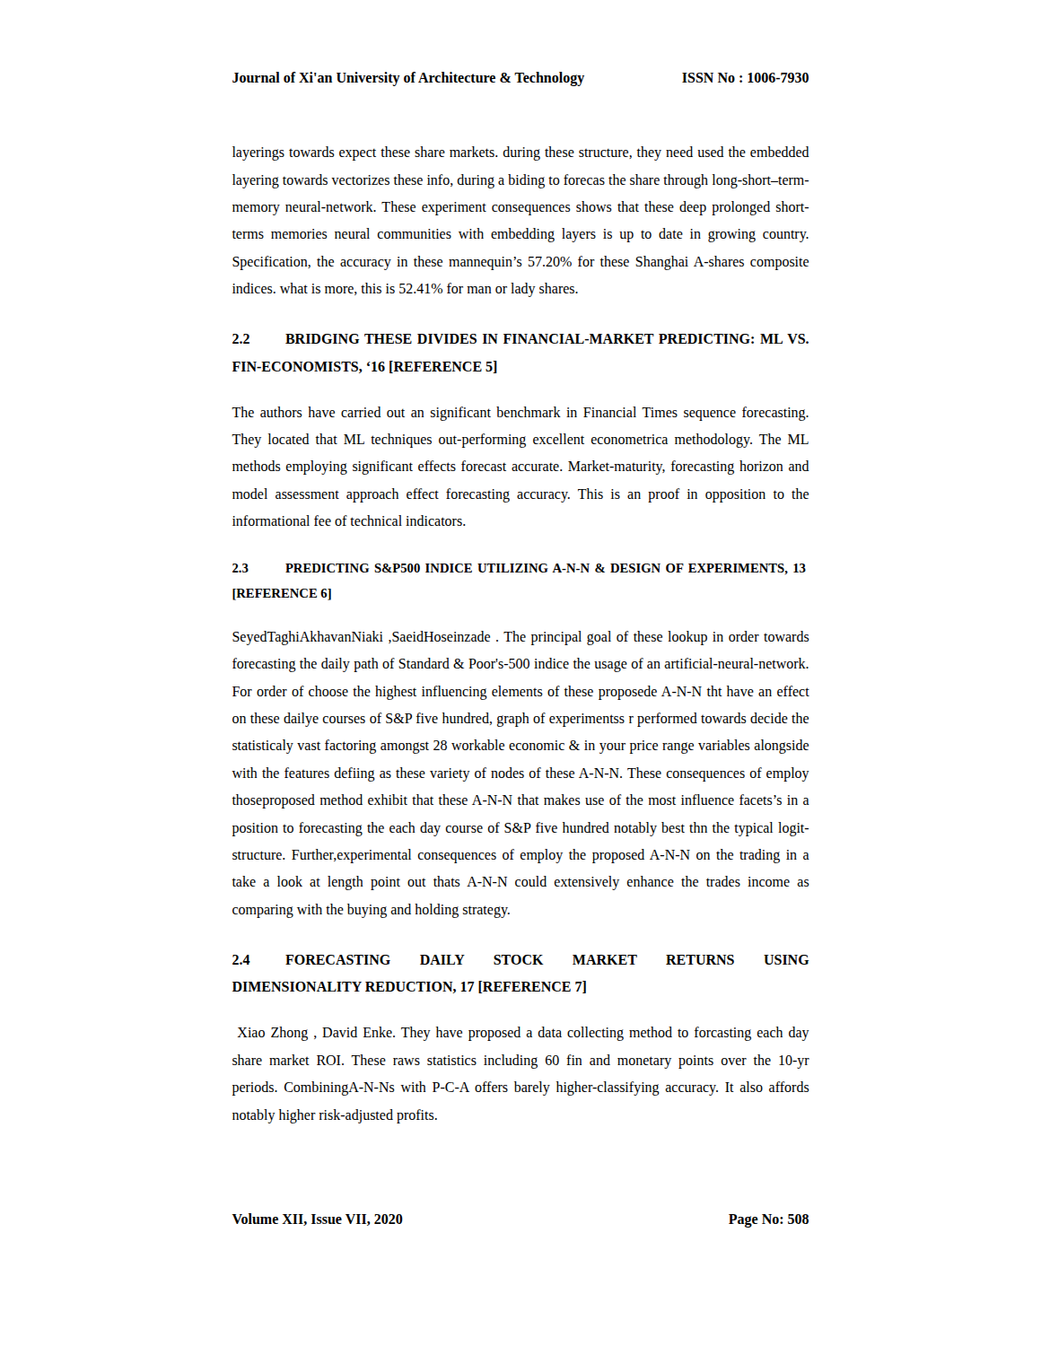Journal of Xi'an University of Architecture & Technology ISSN No : 1006-7930
layerings towards expect these share markets. during these structure, they need used the embedded layering towards vectorizes these info, during a biding to forecas the share through long-short–term-memory neural-network. These experiment consequences shows that these deep prolonged short-terms memories neural communities with embedding layers is up to date in growing country. Specification, the accuracy in these mannequin’s 57.20% for these Shanghai A-shares composite indices. what is more, this is 52.41% for man or lady shares.
2.2 BRIDGING THESE DIVIDES IN FINANCIAL-MARKET PREDICTING: ML VS. FIN-ECONOMISTS, ‘16 [Reference 5]
The authors have carried out an significant benchmark in Financial Times sequence forecasting. They located that ML techniques out-performing excellent econometrica methodology. The ML methods employing significant effects forecast accurate. Market-maturity, forecasting horizon and model assessment approach effect forecasting accuracy. This is an proof in opposition to the informational fee of technical indicators.
2.3 PREDICTING S&P500 INDICE UTILIZING A-N-N & DESIGN OF EXPERIMENTS, 13 [Reference 6]
SeyedTaghiAkhavanNiaki ,SaeidHoseinzade . The principal goal of these lookup in order towards forecasting the daily path of Standard & Poor's-500 indice the usage of an artificial-neural-network. For order of choose the highest influencing elements of these proposede A-N-N tht have an effect on these dailye courses of S&P five hundred, graph of experimentss r performed towards decide the statisticaly vast factoring amongst 28 workable economic & in your price range variables alongside with the features defiing as these variety of nodes of these A-N-N. These consequences of employ thoseproposed method exhibit that these A-N-N that makes use of the most influence facets’s in a position to forecasting the each day course of S&P five hundred notably best thn the typical logit-structure. Further,experimental consequences of employ the proposed A-N-N on the trading in a take a look at length point out thats A-N-N could extensively enhance the trades income as comparing with the buying and holding strategy.
2.4 FORECASTING DAILY STOCK MARKET RETURNS USING DIMENSIONALITY REDUCTION, 17 [Reference 7]
Xiao Zhong , David Enke. They have proposed a data collecting method to forcasting each day share market ROI. These raws statistics including 60 fin and monetary points over the 10-yr periods. CombiningA-N-Ns with P-C-A offers barely higher-classifying accuracy. It also affords notably higher risk-adjusted profits.
Volume XII, Issue VII, 2020 Page No: 508